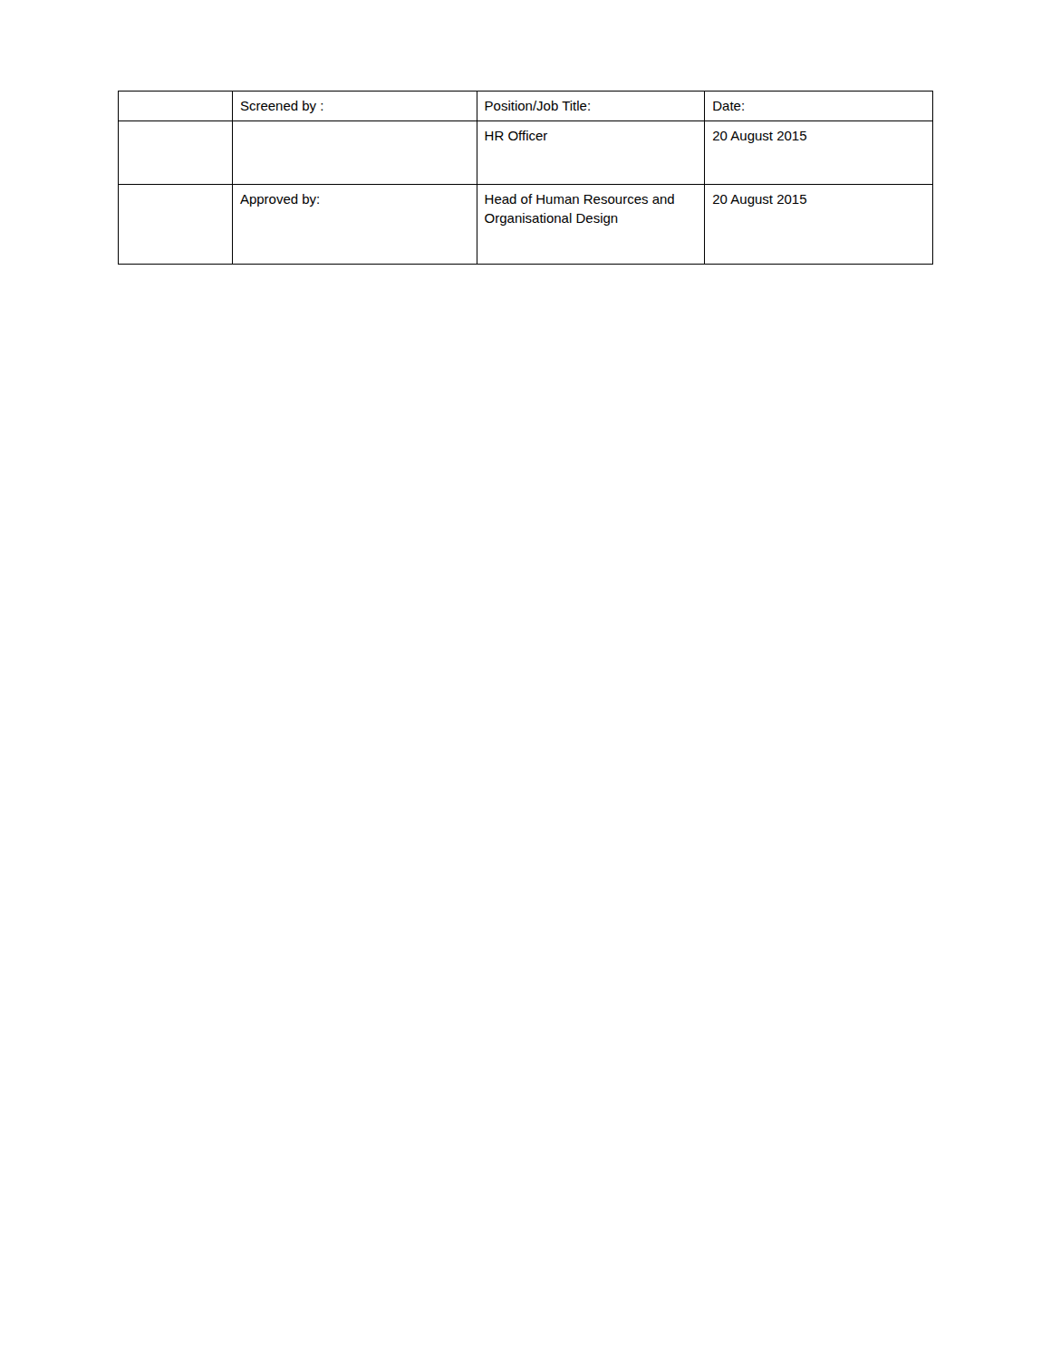| | Screened by : | Position/Job Title: | Date: |
| | | HR Officer | 20 August 2015 |
| | Approved by: | Head of Human Resources and Organisational Design | 20 August 2015 |